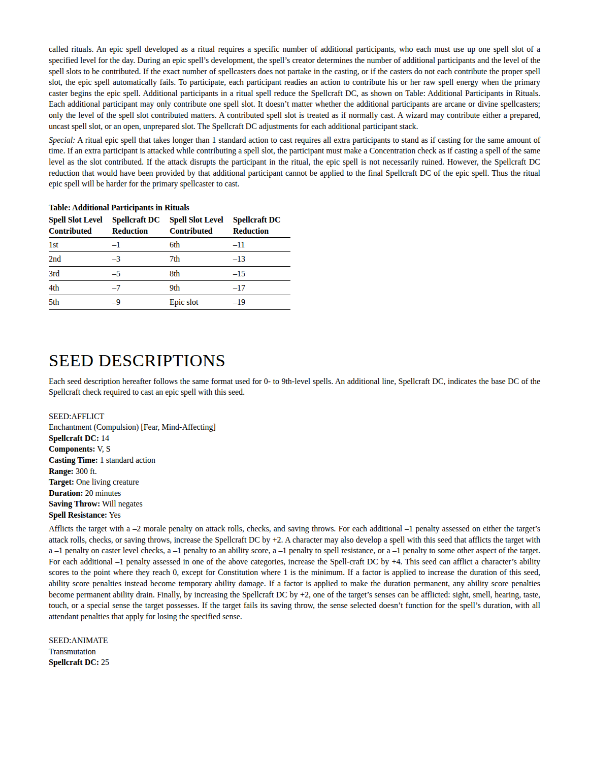called rituals. An epic spell developed as a ritual requires a specific number of additional participants, who each must use up one spell slot of a specified level for the day. During an epic spell’s development, the spell’s creator determines the number of additional participants and the level of the spell slots to be contributed. If the exact number of spellcasters does not partake in the casting, or if the casters do not each contribute the proper spell slot, the epic spell automatically fails. To participate, each participant readies an action to contribute his or her raw spell energy when the primary caster begins the epic spell. Additional participants in a ritual spell reduce the Spellcraft DC, as shown on Table: Additional Participants in Rituals. Each additional participant may only contribute one spell slot. It doesn’t matter whether the additional participants are arcane or divine spellcasters; only the level of the spell slot contributed matters. A contributed spell slot is treated as if normally cast. A wizard may contribute either a prepared, uncast spell slot, or an open, unprepared slot. The Spellcraft DC adjustments for each additional participant stack.
Special: A ritual epic spell that takes longer than 1 standard action to cast requires all extra participants to stand as if casting for the same amount of time. If an extra participant is attacked while contributing a spell slot, the participant must make a Concentration check as if casting a spell of the same level as the slot contributed. If the attack disrupts the participant in the ritual, the epic spell is not necessarily ruined. However, the Spellcraft DC reduction that would have been provided by that additional participant cannot be applied to the final Spellcraft DC of the epic spell. Thus the ritual epic spell will be harder for the primary spellcaster to cast.
Table: Additional Participants in Rituals
| Spell Slot Level Contributed | Spellcraft DC Reduction | Spell Slot Level Contributed | Spellcraft DC Reduction |
| --- | --- | --- | --- |
| 1st | –1 | 6th | –11 |
| 2nd | –3 | 7th | –13 |
| 3rd | –5 | 8th | –15 |
| 4th | –7 | 9th | –17 |
| 5th | –9 | Epic slot | –19 |
SEED DESCRIPTIONS
Each seed description hereafter follows the same format used for 0- to 9th-level spells. An additional line, Spellcraft DC, indicates the base DC of the Spellcraft check required to cast an epic spell with this seed.
SEED:AFFLICT
Enchantment (Compulsion) [Fear, Mind-Affecting]
Spellcraft DC: 14
Components: V, S
Casting Time: 1 standard action
Range: 300 ft.
Target: One living creature
Duration: 20 minutes
Saving Throw: Will negates
Spell Resistance: Yes
Afflicts the target with a –2 morale penalty on attack rolls, checks, and saving throws. For each additional –1 penalty assessed on either the target’s attack rolls, checks, or saving throws, increase the Spellcraft DC by +2. A character may also develop a spell with this seed that afflicts the target with a –1 penalty on caster level checks, a –1 penalty to an ability score, a –1 penalty to spell resistance, or a –1 penalty to some other aspect of the target. For each additional –1 penalty assessed in one of the above categories, increase the Spell-craft DC by +4. This seed can afflict a character’s ability scores to the point where they reach 0, except for Constitution where 1 is the minimum. If a factor is applied to increase the duration of this seed, ability score penalties instead become temporary ability damage. If a factor is applied to make the duration permanent, any ability score penalties become permanent ability drain. Finally, by increasing the Spellcraft DC by +2, one of the target’s senses can be afflicted: sight, smell, hearing, taste, touch, or a special sense the target possesses. If the target fails its saving throw, the sense selected doesn’t function for the spell’s duration, with all attendant penalties that apply for losing the specified sense.
SEED:ANIMATE
Transmutation
Spellcraft DC: 25